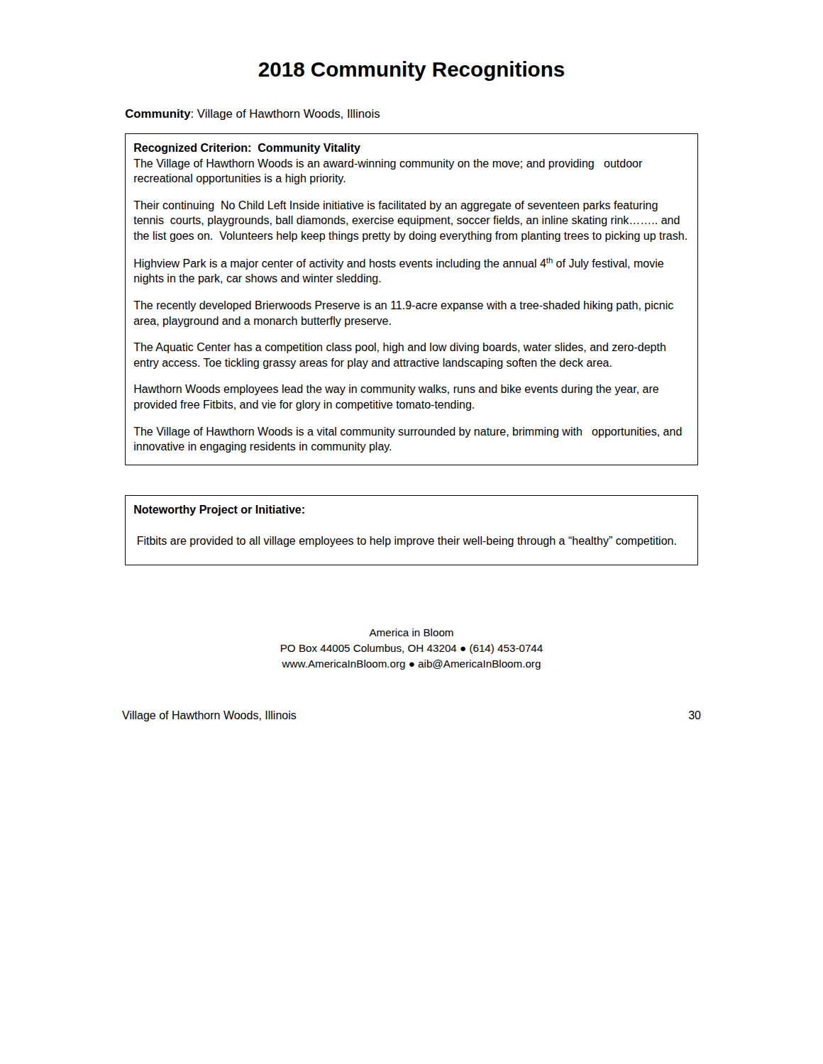2018 Community Recognitions
Community: Village of Hawthorn Woods, Illinois
Recognized Criterion: Community Vitality
The Village of Hawthorn Woods is an award-winning community on the move; and providing outdoor recreational opportunities is a high priority.
Their continuing No Child Left Inside initiative is facilitated by an aggregate of seventeen parks featuring tennis courts, playgrounds, ball diamonds, exercise equipment, soccer fields, an inline skating rink…….. and the list goes on. Volunteers help keep things pretty by doing everything from planting trees to picking up trash.
Highview Park is a major center of activity and hosts events including the annual 4th of July festival, movie nights in the park, car shows and winter sledding.
The recently developed Brierwoods Preserve is an 11.9-acre expanse with a tree-shaded hiking path, picnic area, playground and a monarch butterfly preserve.
The Aquatic Center has a competition class pool, high and low diving boards, water slides, and zero-depth entry access. Toe tickling grassy areas for play and attractive landscaping soften the deck area.
Hawthorn Woods employees lead the way in community walks, runs and bike events during the year, are provided free Fitbits, and vie for glory in competitive tomato-tending.
The Village of Hawthorn Woods is a vital community surrounded by nature, brimming with opportunities, and innovative in engaging residents in community play.
Noteworthy Project or Initiative:
Fitbits are provided to all village employees to help improve their well-being through a “healthy” competition.
America in Bloom
PO Box 44005 Columbus, OH 43204 ● (614) 453-0744
www.AmericaInBloom.org ● aib@AmericaInBloom.org
Village of Hawthorn Woods, Illinois 30